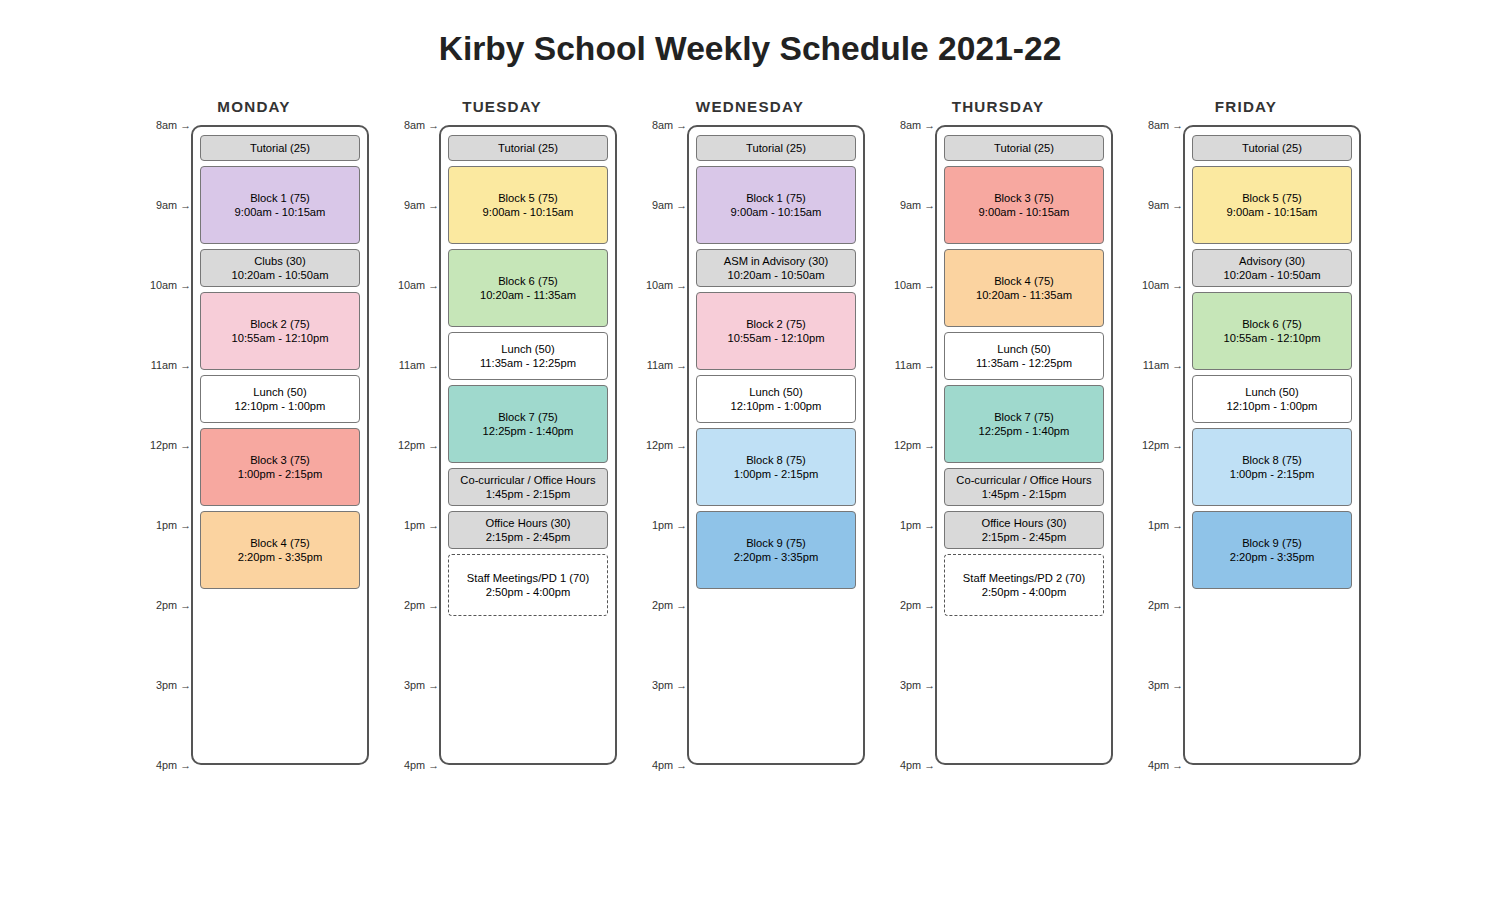Kirby School Weekly Schedule 2021-22
MONDAY
8am 9am 10am 11am 12pm 1pm 2pm 3pm 4pm
Tutorial (25)
Block 1 (75)9:00am - 10:15am
Clubs (30)10:20am - 10:50am
Block 2 (75)10:55am - 12:10pm
Lunch (50)12:10pm - 1:00pm
Block 3 (75)1:00pm - 2:15pm
Block 4 (75)2:20pm - 3:35pm
TUESDAY
8am 9am 10am 11am 12pm 1pm 2pm 3pm 4pm
Tutorial (25)
Block 5 (75)9:00am - 10:15am
Block 6 (75)10:20am - 11:35am
Lunch (50)11:35am - 12:25pm
Block 7 (75)12:25pm - 1:40pm
Co-curricular / Office Hours1:45pm - 2:15pm
Office Hours (30)2:15pm - 2:45pm
Staff Meetings/PD 1 (70)2:50pm - 4:00pm
WEDNESDAY
8am 9am 10am 11am 12pm 1pm 2pm 3pm 4pm
Tutorial (25)
Block 1 (75)9:00am - 10:15am
ASM in Advisory (30)10:20am - 10:50am
Block 2 (75)10:55am - 12:10pm
Lunch (50)12:10pm - 1:00pm
Block 8 (75)1:00pm - 2:15pm
Block 9 (75)2:20pm - 3:35pm
THURSDAY
8am 9am 10am 11am 12pm 1pm 2pm 3pm 4pm
Tutorial (25)
Block 3 (75)9:00am - 10:15am
Block 4 (75)10:20am - 11:35am
Lunch (50)11:35am - 12:25pm
Block 7 (75)12:25pm - 1:40pm
Co-curricular / Office Hours1:45pm - 2:15pm
Office Hours (30)2:15pm - 2:45pm
Staff Meetings/PD 2 (70)2:50pm - 4:00pm
FRIDAY
8am 9am 10am 11am 12pm 1pm 2pm 3pm 4pm
Tutorial (25)
Block 5 (75)9:00am - 10:15am
Advisory (30)10:20am - 10:50am
Block 6 (75)10:55am - 12:10pm
Lunch (50)12:10pm - 1:00pm
Block 8 (75)1:00pm - 2:15pm
Block 9 (75)2:20pm - 3:35pm